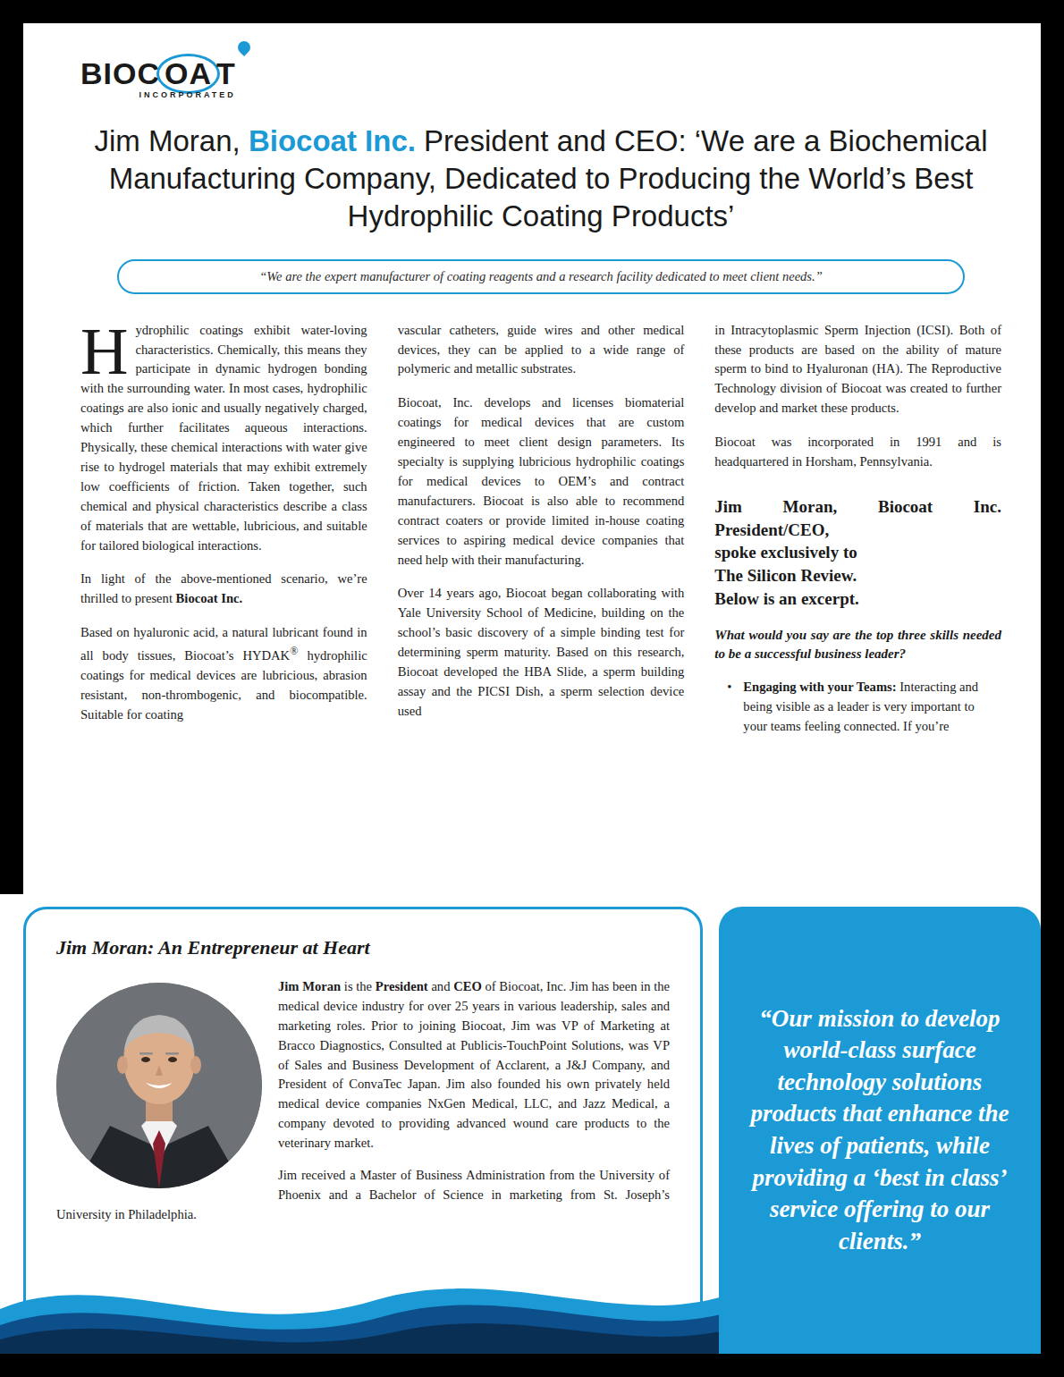BIOC OA T INCORPORATED
Jim Moran, Biocoat Inc. President and CEO: ‘We are a Biochemical Manufacturing Company, Dedicated to Producing the World’s Best Hydrophilic Coating Products’
“We are the expert manufacturer of coating reagents and a research facility dedicated to meet client needs.”
Hydrophilic coatings exhibit water-loving characteristics. Chemically, this means they participate in dynamic hydrogen bonding with the surrounding water. In most cases, hydrophilic coatings are also ionic and usually negatively charged, which further facilitates aqueous interactions. Physically, these chemical interactions with water give rise to hydrogel materials that may exhibit extremely low coefficients of friction. Taken together, such chemical and physical characteristics describe a class of materials that are wettable, lubricious, and suitable for tailored biological interactions.
In light of the above-mentioned scenario, we’re thrilled to present Biocoat Inc.
Based on hyaluronic acid, a natural lubricant found in all body tissues, Biocoat’s HYDAK® hydrophilic coatings for medical devices are lubricious, abrasion resistant, non-thrombogenic, and biocompatible. Suitable for coating
vascular catheters, guide wires and other medical devices, they can be applied to a wide range of polymeric and metallic substrates.
Biocoat, Inc. develops and licenses biomaterial coatings for medical devices that are custom engineered to meet client design parameters. Its specialty is supplying lubricious hydrophilic coatings for medical devices to OEM’s and contract manufacturers. Biocoat is also able to recommend contract coaters or provide limited in-house coating services to aspiring medical device companies that need help with their manufacturing.
Over 14 years ago, Biocoat began collaborating with Yale University School of Medicine, building on the school’s basic discovery of a simple binding test for determining sperm maturity. Based on this research, Biocoat developed the HBA Slide, a sperm building assay and the PICSI Dish, a sperm selection device used
in Intracytoplasmic Sperm Injection (ICSI). Both of these products are based on the ability of mature sperm to bind to Hyaluronan (HA). The Reproductive Technology division of Biocoat was created to further develop and market these products.
Biocoat was incorporated in 1991 and is headquartered in Horsham, Pennsylvania.
Jim Moran, Biocoat Inc. President/CEO,
spoke exclusively to
The Silicon Review.
Below is an excerpt.
What would you say are the top three skills needed to be a successful business leader?
Engaging with your Teams: Interacting and being visible as a leader is very important to your teams feeling connected. If you’re
Jim Moran: An Entrepreneur at Heart
Jim Moran is the President and CEO of Biocoat, Inc. Jim has been in the medical device industry for over 25 years in various leadership, sales and marketing roles. Prior to joining Biocoat, Jim was VP of Marketing at Bracco Diagnostics, Consulted at Publicis-TouchPoint Solutions, was VP of Sales and Business Development of Acclarent, a J&J Company, and President of ConvaTec Japan. Jim also founded his own privately held medical device companies NxGen Medical, LLC, and Jazz Medical, a company devoted to providing advanced wound care products to the veterinary market.
Jim received a Master of Business Administration from the University of Phoenix and a Bachelor of Science in marketing from St. Joseph’s University in Philadelphia.
Jim Moran, President & CEO
“Our mission to develop world-class surface technology solutions products that enhance the lives of patients, while providing a ‘best in class’ service offering to our clients.”